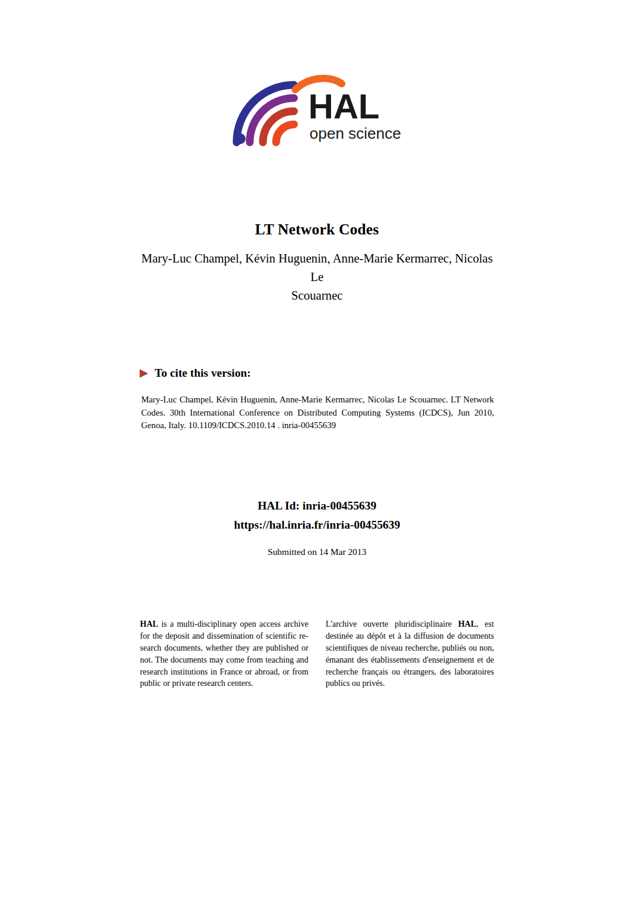HAL open science
LT Network Codes
Mary-Luc Champel, Kévin Huguenin, Anne-Marie Kermarrec, Nicolas Le
Scouarnec
▶To cite this version:
Mary-Luc Champel, Kévin Huguenin, Anne-Marie Kermarrec, Nicolas Le Scouarnec. LT Network Codes. 30th International Conference on Distributed Computing Systems (ICDCS), Jun 2010, Genoa, Italy. 10.1109/ICDCS.2010.14 . inria-00455639
HAL Id: inria-00455639
https://hal.inria.fr/inria-00455639
Submitted on 14 Mar 2013
HAL is a multi-disciplinary open access archive for the deposit and dissemination of scientific research documents, whether they are published or not. The documents may come from teaching and research institutions in France or abroad, or from public or private research centers.
L'archive ouverte pluridisciplinaire HAL, est destinée au dépôt et à la diffusion de documents scientifiques de niveau recherche, publiés ou non, émanant des établissements d'enseignement et de recherche français ou étrangers, des laboratoires publics ou privés.